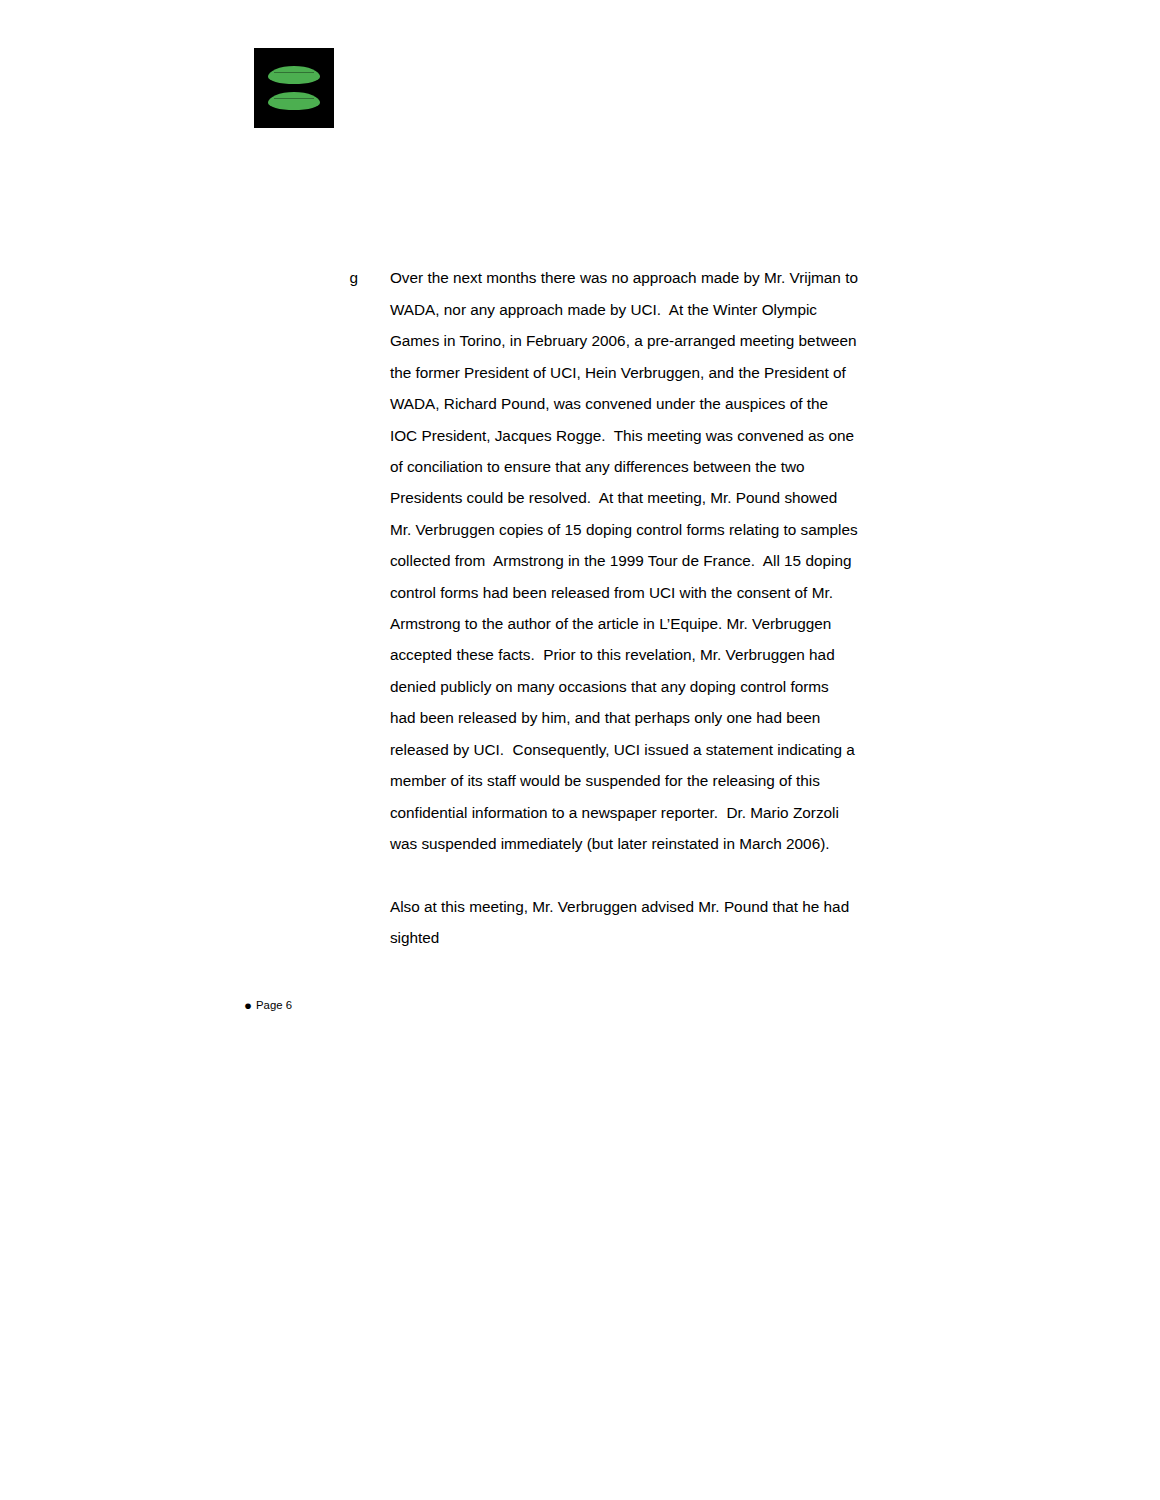g
Over the next months there was no approach made by Mr. Vrijman to WADA, nor any approach made by UCI. At the Winter Olympic Games in Torino, in February 2006, a pre-arranged meeting between the former President of UCI, Hein Verbruggen, and the President of WADA, Richard Pound, was convened under the auspices of the IOC President, Jacques Rogge. This meeting was convened as one of conciliation to ensure that any differences between the two Presidents could be resolved. At that meeting, Mr. Pound showed Mr. Verbruggen copies of 15 doping control forms relating to samples collected from Armstrong in the 1999 Tour de France. All 15 doping control forms had been released from UCI with the consent of Mr. Armstrong to the author of the article in L’Equipe. Mr. Verbruggen accepted these facts. Prior to this revelation, Mr. Verbruggen had denied publicly on many occasions that any doping control forms had been released by him, and that perhaps only one had been released by UCI. Consequently, UCI issued a statement indicating a member of its staff would be suspended for the releasing of this confidential information to a newspaper reporter. Dr. Mario Zorzoli was suspended immediately (but later reinstated in March 2006).
Also at this meeting, Mr. Verbruggen advised Mr. Pound that he had sighted
●Page 6